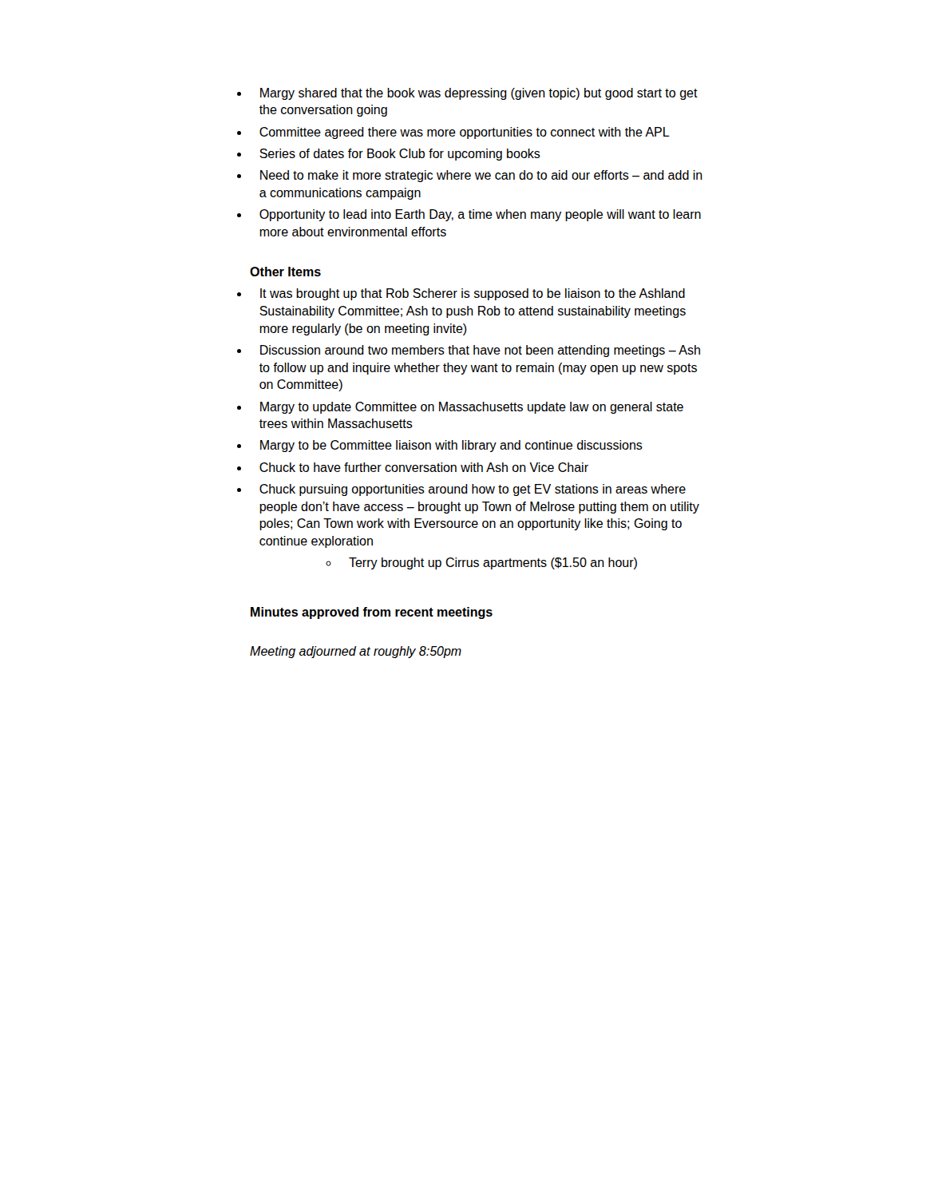Margy shared that the book was depressing (given topic) but good start to get the conversation going
Committee agreed there was more opportunities to connect with the APL
Series of dates for Book Club for upcoming books
Need to make it more strategic where we can do to aid our efforts – and add in a communications campaign
Opportunity to lead into Earth Day, a time when many people will want to learn more about environmental efforts
Other Items
It was brought up that Rob Scherer is supposed to be liaison to the Ashland Sustainability Committee; Ash to push Rob to attend sustainability meetings more regularly (be on meeting invite)
Discussion around two members that have not been attending meetings – Ash to follow up and inquire whether they want to remain (may open up new spots on Committee)
Margy to update Committee on Massachusetts update law on general state trees within Massachusetts
Margy to be Committee liaison with library and continue discussions
Chuck to have further conversation with Ash on Vice Chair
Chuck pursuing opportunities around how to get EV stations in areas where people don’t have access – brought up Town of Melrose putting them on utility poles; Can Town work with Eversource on an opportunity like this; Going to continue exploration
Terry brought up Cirrus apartments ($1.50 an hour)
Minutes approved from recent meetings
Meeting adjourned at roughly 8:50pm